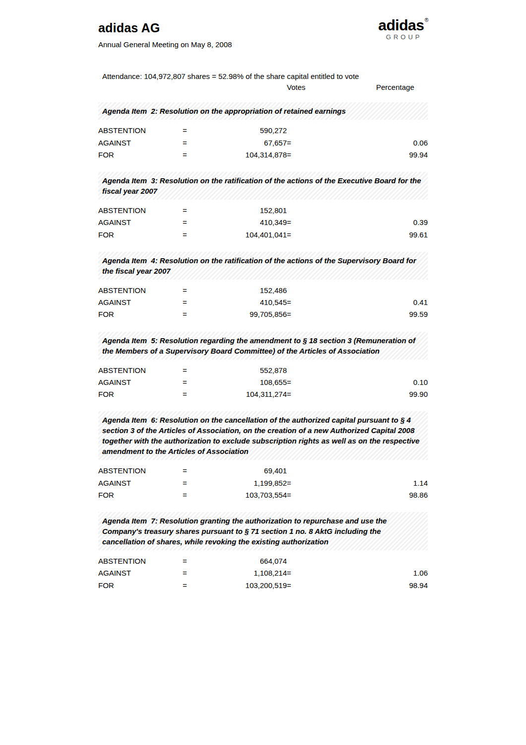adidas AG
Annual General Meeting on May 8, 2008
adidas®
GROUP
Attendance: 104,972,807 shares = 52.98% of the share capital entitled to vote
Votes Percentage
Agenda Item 2: Resolution on the appropriation of retained earnings
| ABSTENTION | = | 590,272 | | |
| AGAINST | = | 67,657 | = | 0.06 |
| FOR | = | 104,314,878 | = | 99.94 |
Agenda Item 3: Resolution on the ratification of the actions of the Executive Board for the fiscal year 2007
| ABSTENTION | = | 152,801 | | |
| AGAINST | = | 410,349 | = | 0.39 |
| FOR | = | 104,401,041 | = | 99.61 |
Agenda Item 4: Resolution on the ratification of the actions of the Supervisory Board for the fiscal year 2007
| ABSTENTION | = | 152,486 | | |
| AGAINST | = | 410,545 | = | 0.41 |
| FOR | = | 99,705,856 | = | 99.59 |
Agenda Item 5: Resolution regarding the amendment to § 18 section 3 (Remuneration of the Members of a Supervisory Board Committee) of the Articles of Association
| ABSTENTION | = | 552,878 | | |
| AGAINST | = | 108,655 | = | 0.10 |
| FOR | = | 104,311,274 | = | 99.90 |
Agenda Item 6: Resolution on the cancellation of the authorized capital pursuant to § 4 section 3 of the Articles of Association, on the creation of a new Authorized Capital 2008 together with the authorization to exclude subscription rights as well as on the respective amendment to the Articles of Association
| ABSTENTION | = | 69,401 | | |
| AGAINST | = | 1,199,852 | = | 1.14 |
| FOR | = | 103,703,554 | = | 98.86 |
Agenda Item 7: Resolution granting the authorization to repurchase and use the Company's treasury shares pursuant to § 71 section 1 no. 8 AktG including the cancellation of shares, while revoking the existing authorization
| ABSTENTION | = | 664,074 | | |
| AGAINST | = | 1,108,214 | = | 1.06 |
| FOR | = | 103,200,519 | = | 98.94 |